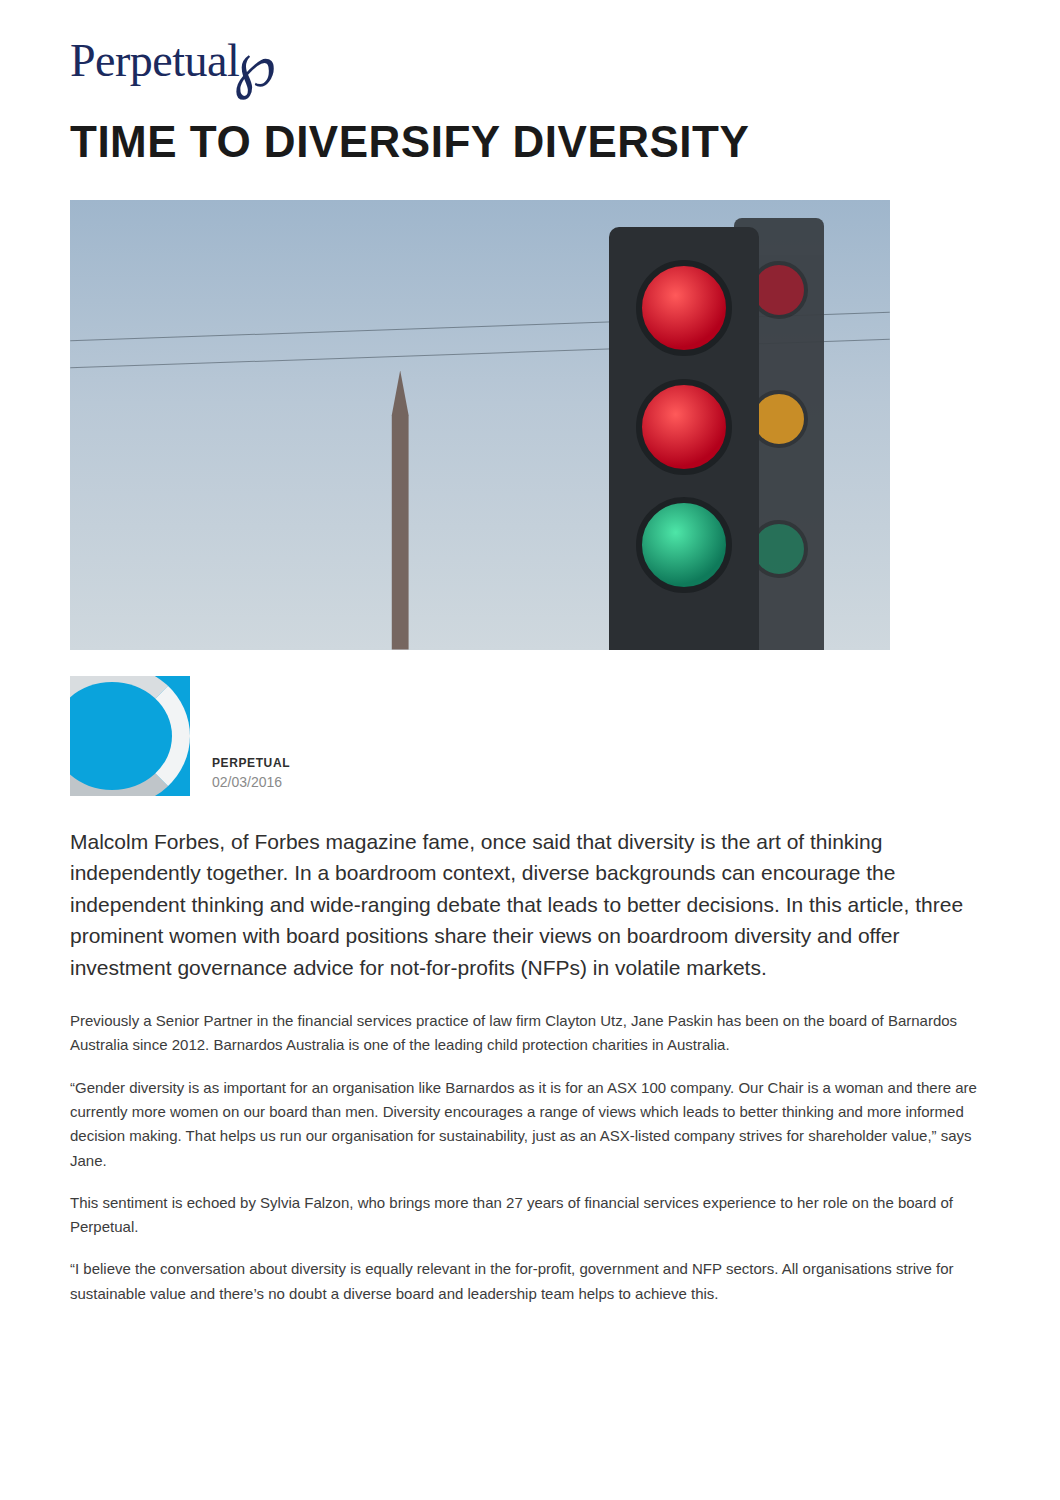Perpetual℘
Time to Diversify Diversity
Perpetual
02/03/2016
Malcolm Forbes, of Forbes magazine fame, once said that diversity is the art of thinking independently together. In a boardroom context, diverse backgrounds can encourage the independent thinking and wide-ranging debate that leads to better decisions. In this article, three prominent women with board positions share their views on boardroom diversity and offer investment governance advice for not-for-profits (NFPs) in volatile markets.
Previously a Senior Partner in the financial services practice of law firm Clayton Utz, Jane Paskin has been on the board of Barnardos Australia since 2012. Barnardos Australia is one of the leading child protection charities in Australia.
“Gender diversity is as important for an organisation like Barnardos as it is for an ASX 100 company. Our Chair is a woman and there are currently more women on our board than men. Diversity encourages a range of views which leads to better thinking and more informed decision making. That helps us run our organisation for sustainability, just as an ASX-listed company strives for shareholder value,” says Jane.
This sentiment is echoed by Sylvia Falzon, who brings more than 27 years of financial services experience to her role on the board of Perpetual.
“I believe the conversation about diversity is equally relevant in the for-profit, government and NFP sectors. All organisations strive for sustainable value and there’s no doubt a diverse board and leadership team helps to achieve this.